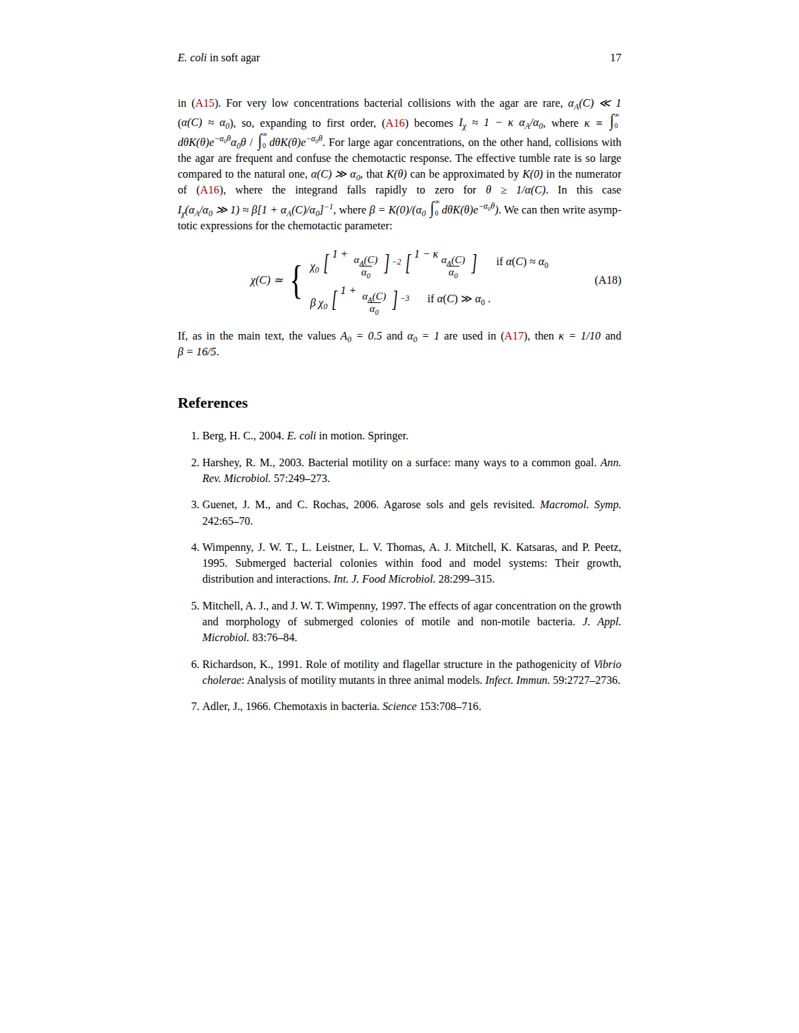E. coli in soft agar
17
in (A15). For very low concentrations bacterial collisions with the agar are rare, αA(C) ≪ 1 (α(C) ≈ α0), so, expanding to first order, (A16) becomes Iχ ≈ 1 − κ αA/α0, where κ ≡ ∫∞0 dθK(θ)e−α0θα0θ / ∫∞0 dθK(θ)e−α0θ. For large agar concentrations, on the other hand, collisions with the agar are frequent and confuse the chemotactic response. The effective tumble rate is so large compared to the natural one, α(C) ≫ α0, that K(θ) can be approximated by K(0) in the numerator of (A16), where the integrand falls rapidly to zero for θ ≥ 1/α(C). In this case Iχ(αA/α0 ≫ 1) ≈ β[1 + αA(C)/α0]−1, where β = K(0)/(α0 ∫∞0 dθK(θ)e−α0θ). We can then write asymptotic expressions for the chemotactic parameter:
χ(C) ≃ { χ0 [1 + αA(C) α0]−2 [1 − καA(C) α0] if α(C) ≈ α0 β χ0 [1 + αA(C) α0]−3 if α(C) ≫ α0 .
(A18)
If, as in the main text, the values A0 = 0.5 and α0 = 1 are used in (A17), then κ = 1/10 and β = 16/5.
References
Berg, H. C., 2004. E. coli in motion. Springer.
Harshey, R. M., 2003. Bacterial motility on a surface: many ways to a common goal. Ann. Rev. Microbiol. 57:249–273.
Guenet, J. M., and C. Rochas, 2006. Agarose sols and gels revisited. Macromol. Symp. 242:65–70.
Wimpenny, J. W. T., L. Leistner, L. V. Thomas, A. J. Mitchell, K. Katsaras, and P. Peetz, 1995. Submerged bacterial colonies within food and model systems: Their growth, distribution and interactions. Int. J. Food Microbiol. 28:299–315.
Mitchell, A. J., and J. W. T. Wimpenny, 1997. The effects of agar concentration on the growth and morphology of submerged colonies of motile and non-motile bacteria. J. Appl. Microbiol. 83:76–84.
Richardson, K., 1991. Role of motility and flagellar structure in the pathogenicity of Vibrio cholerae: Analysis of motility mutants in three animal models. Infect. Immun. 59:2727–2736.
Adler, J., 1966. Chemotaxis in bacteria. Science 153:708–716.